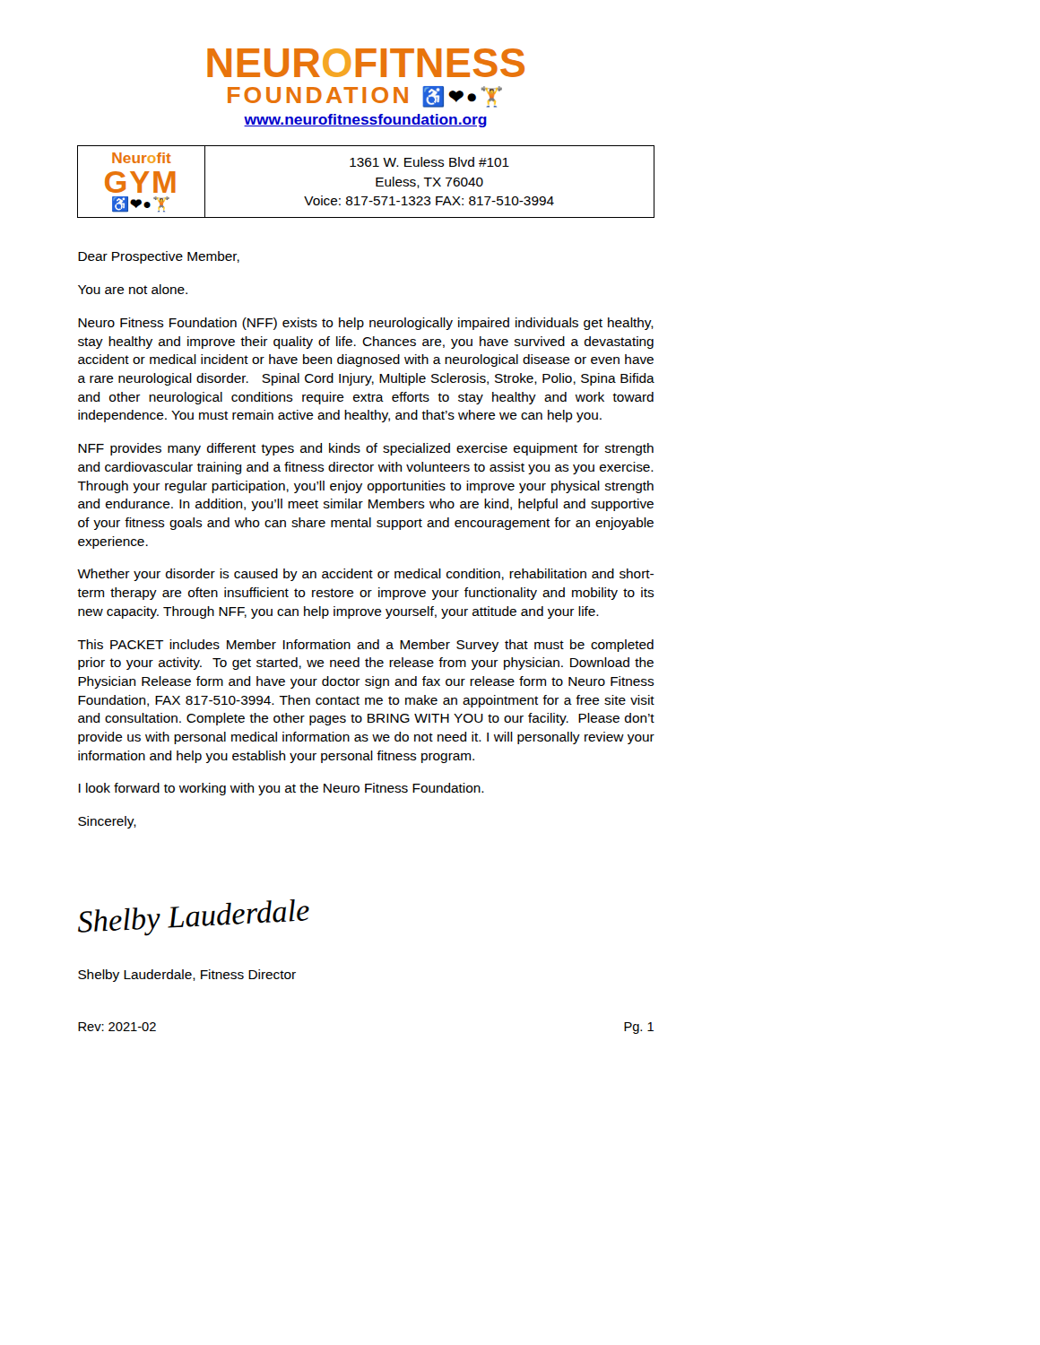NEUROFITNESS
FOUNDATION ♿❤●🏋
www.neurofitnessfoundation.org
| Neur o fit GYM ♿❤●🏋 | 1361 W. Euless Blvd #101 Euless, TX 76040 Voice: 817-571-1323 FAX: 817-510-3994 |
Dear Prospective Member,
You are not alone.
Neuro Fitness Foundation (NFF) exists to help neurologically impaired individuals get healthy, stay healthy and improve their quality of life. Chances are, you have survived a devastating accident or medical incident or have been diagnosed with a neurological disease or even have a rare neurological disorder. Spinal Cord Injury, Multiple Sclerosis, Stroke, Polio, Spina Bifida and other neurological conditions require extra efforts to stay healthy and work toward independence. You must remain active and healthy, and that’s where we can help you.
NFF provides many different types and kinds of specialized exercise equipment for strength and cardiovascular training and a fitness director with volunteers to assist you as you exercise. Through your regular participation, you’ll enjoy opportunities to improve your physical strength and endurance. In addition, you’ll meet similar Members who are kind, helpful and supportive of your fitness goals and who can share mental support and encouragement for an enjoyable experience.
Whether your disorder is caused by an accident or medical condition, rehabilitation and short-term therapy are often insufficient to restore or improve your functionality and mobility to its new capacity. Through NFF, you can help improve yourself, your attitude and your life.
This PACKET includes Member Information and a Member Survey that must be completed prior to your activity. To get started, we need the release from your physician. Download the Physician Release form and have your doctor sign and fax our release form to Neuro Fitness Foundation, FAX 817-510-3994. Then contact me to make an appointment for a free site visit and consultation. Complete the other pages to BRING WITH YOU to our facility. Please don’t provide us with personal medical information as we do not need it. I will personally review your information and help you establish your personal fitness program.
I look forward to working with you at the Neuro Fitness Foundation.
Sincerely,
Shelby Lauderdale
Shelby Lauderdale, Fitness Director
Rev: 2021-02
Pg. 1